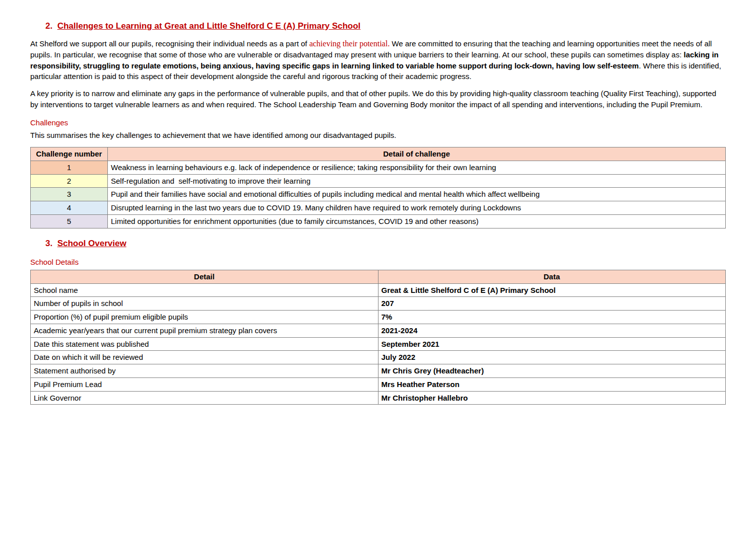2. Challenges to Learning at Great and Little Shelford C E (A) Primary School
At Shelford we support all our pupils, recognising their individual needs as a part of achieving their potential. We are committed to ensuring that the teaching and learning opportunities meet the needs of all pupils. In particular, we recognise that some of those who are vulnerable or disadvantaged may present with unique barriers to their learning. At our school, these pupils can sometimes display as: lacking in responsibility, struggling to regulate emotions, being anxious, having specific gaps in learning linked to variable home support during lock-down, having low self-esteem. Where this is identified, particular attention is paid to this aspect of their development alongside the careful and rigorous tracking of their academic progress.
A key priority is to narrow and eliminate any gaps in the performance of vulnerable pupils, and that of other pupils. We do this by providing high-quality classroom teaching (Quality First Teaching), supported by interventions to target vulnerable learners as and when required. The School Leadership Team and Governing Body monitor the impact of all spending and interventions, including the Pupil Premium.
Challenges
This summarises the key challenges to achievement that we have identified among our disadvantaged pupils.
| Challenge number | Detail of challenge |
| --- | --- |
| 1 | Weakness in learning behaviours e.g. lack of independence or resilience; taking responsibility for their own learning |
| 2 | Self-regulation and self-motivating to improve their learning |
| 3 | Pupil and their families have social and emotional difficulties of pupils including medical and mental health which affect wellbeing |
| 4 | Disrupted learning in the last two years due to COVID 19. Many children have required to work remotely during Lockdowns |
| 5 | Limited opportunities for enrichment opportunities (due to family circumstances, COVID 19 and other reasons) |
3. School Overview
School Details
| Detail | Data |
| --- | --- |
| School name | Great & Little Shelford C of E (A) Primary School |
| Number of pupils in school | 207 |
| Proportion (%) of pupil premium eligible pupils | 7% |
| Academic year/years that our current pupil premium strategy plan covers | 2021-2024 |
| Date this statement was published | September 2021 |
| Date on which it will be reviewed | July 2022 |
| Statement authorised by | Mr Chris Grey (Headteacher) |
| Pupil Premium Lead | Mrs Heather Paterson |
| Link Governor | Mr Christopher Hallebro |